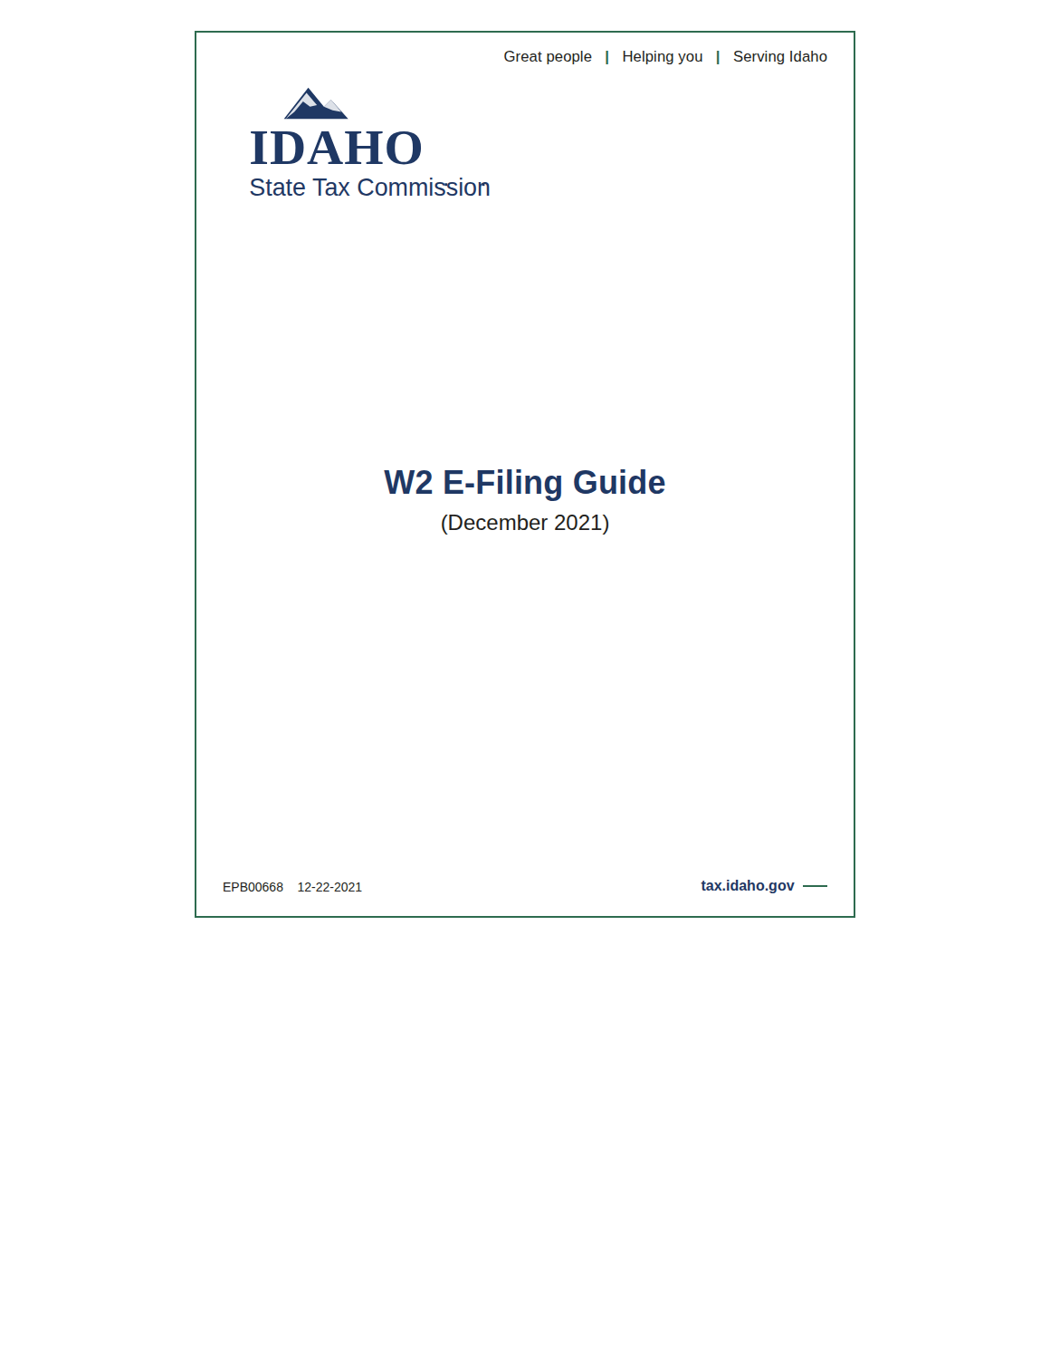Great people | Helping you | Serving Idaho
IDAHO State Tax Commission
W2 E-Filing Guide
(December 2021)
EPB00668 12-22-2021
tax.idaho.gov